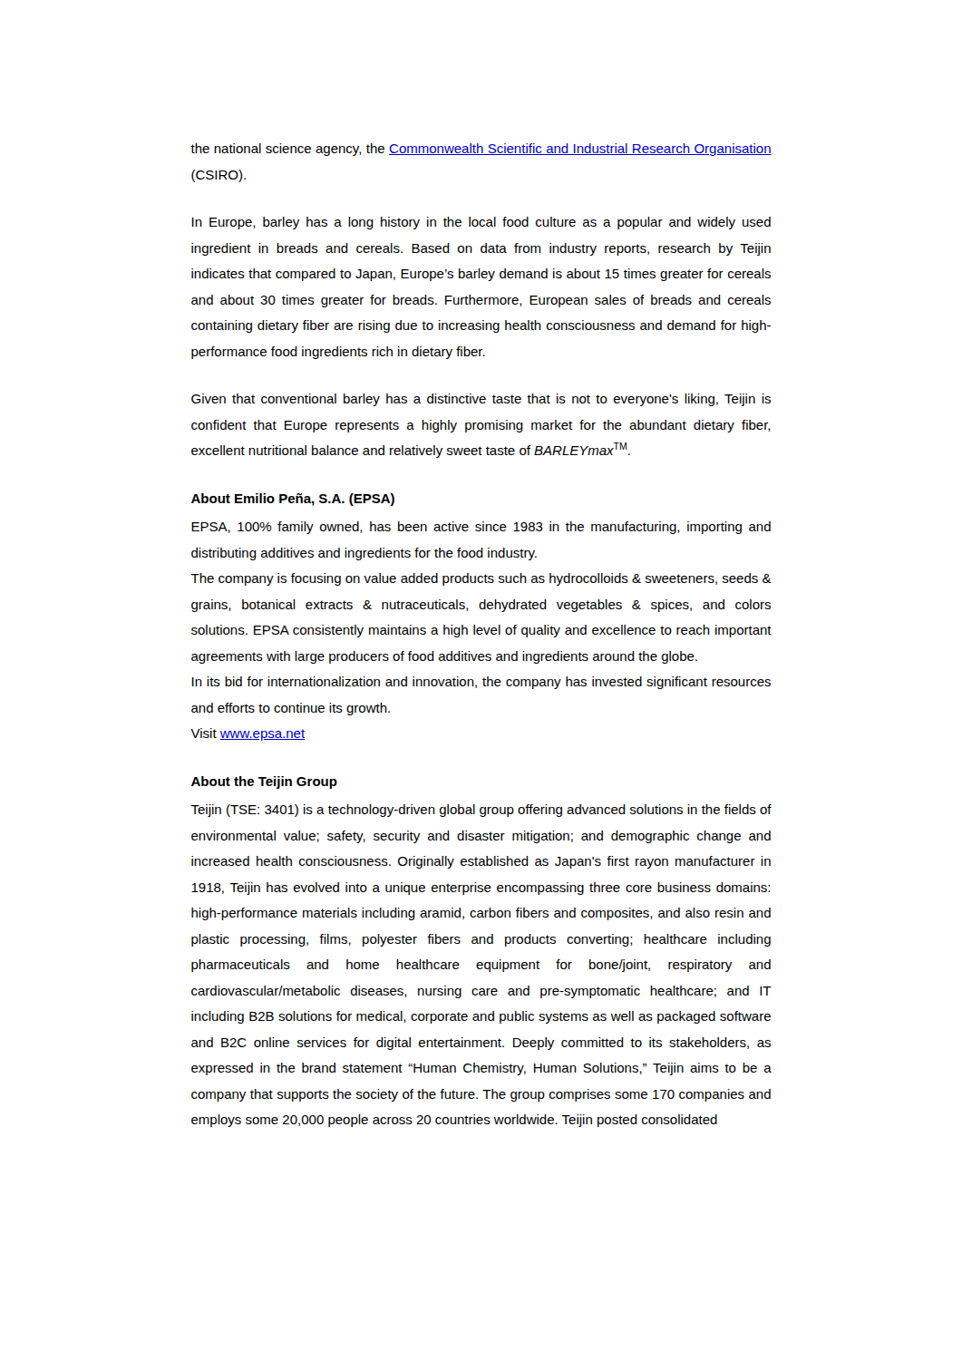the national science agency, the Commonwealth Scientific and Industrial Research Organisation (CSIRO).
In Europe, barley has a long history in the local food culture as a popular and widely used ingredient in breads and cereals. Based on data from industry reports, research by Teijin indicates that compared to Japan, Europe’s barley demand is about 15 times greater for cereals and about 30 times greater for breads. Furthermore, European sales of breads and cereals containing dietary fiber are rising due to increasing health consciousness and demand for high-performance food ingredients rich in dietary fiber.
Given that conventional barley has a distinctive taste that is not to everyone's liking, Teijin is confident that Europe represents a highly promising market for the abundant dietary fiber, excellent nutritional balance and relatively sweet taste of BARLEYmaxTM.
About Emilio Peña, S.A. (EPSA)
EPSA, 100% family owned, has been active since 1983 in the manufacturing, importing and distributing additives and ingredients for the food industry.
The company is focusing on value added products such as hydrocolloids & sweeteners, seeds & grains, botanical extracts & nutraceuticals, dehydrated vegetables & spices, and colors solutions. EPSA consistently maintains a high level of quality and excellence to reach important agreements with large producers of food additives and ingredients around the globe.
In its bid for internationalization and innovation, the company has invested significant resources and efforts to continue its growth.
Visit www.epsa.net
About the Teijin Group
Teijin (TSE: 3401) is a technology-driven global group offering advanced solutions in the fields of environmental value; safety, security and disaster mitigation; and demographic change and increased health consciousness. Originally established as Japan's first rayon manufacturer in 1918, Teijin has evolved into a unique enterprise encompassing three core business domains: high-performance materials including aramid, carbon fibers and composites, and also resin and plastic processing, films, polyester fibers and products converting; healthcare including pharmaceuticals and home healthcare equipment for bone/joint, respiratory and cardiovascular/metabolic diseases, nursing care and pre-symptomatic healthcare; and IT including B2B solutions for medical, corporate and public systems as well as packaged software and B2C online services for digital entertainment. Deeply committed to its stakeholders, as expressed in the brand statement “Human Chemistry, Human Solutions,” Teijin aims to be a company that supports the society of the future. The group comprises some 170 companies and employs some 20,000 people across 20 countries worldwide. Teijin posted consolidated